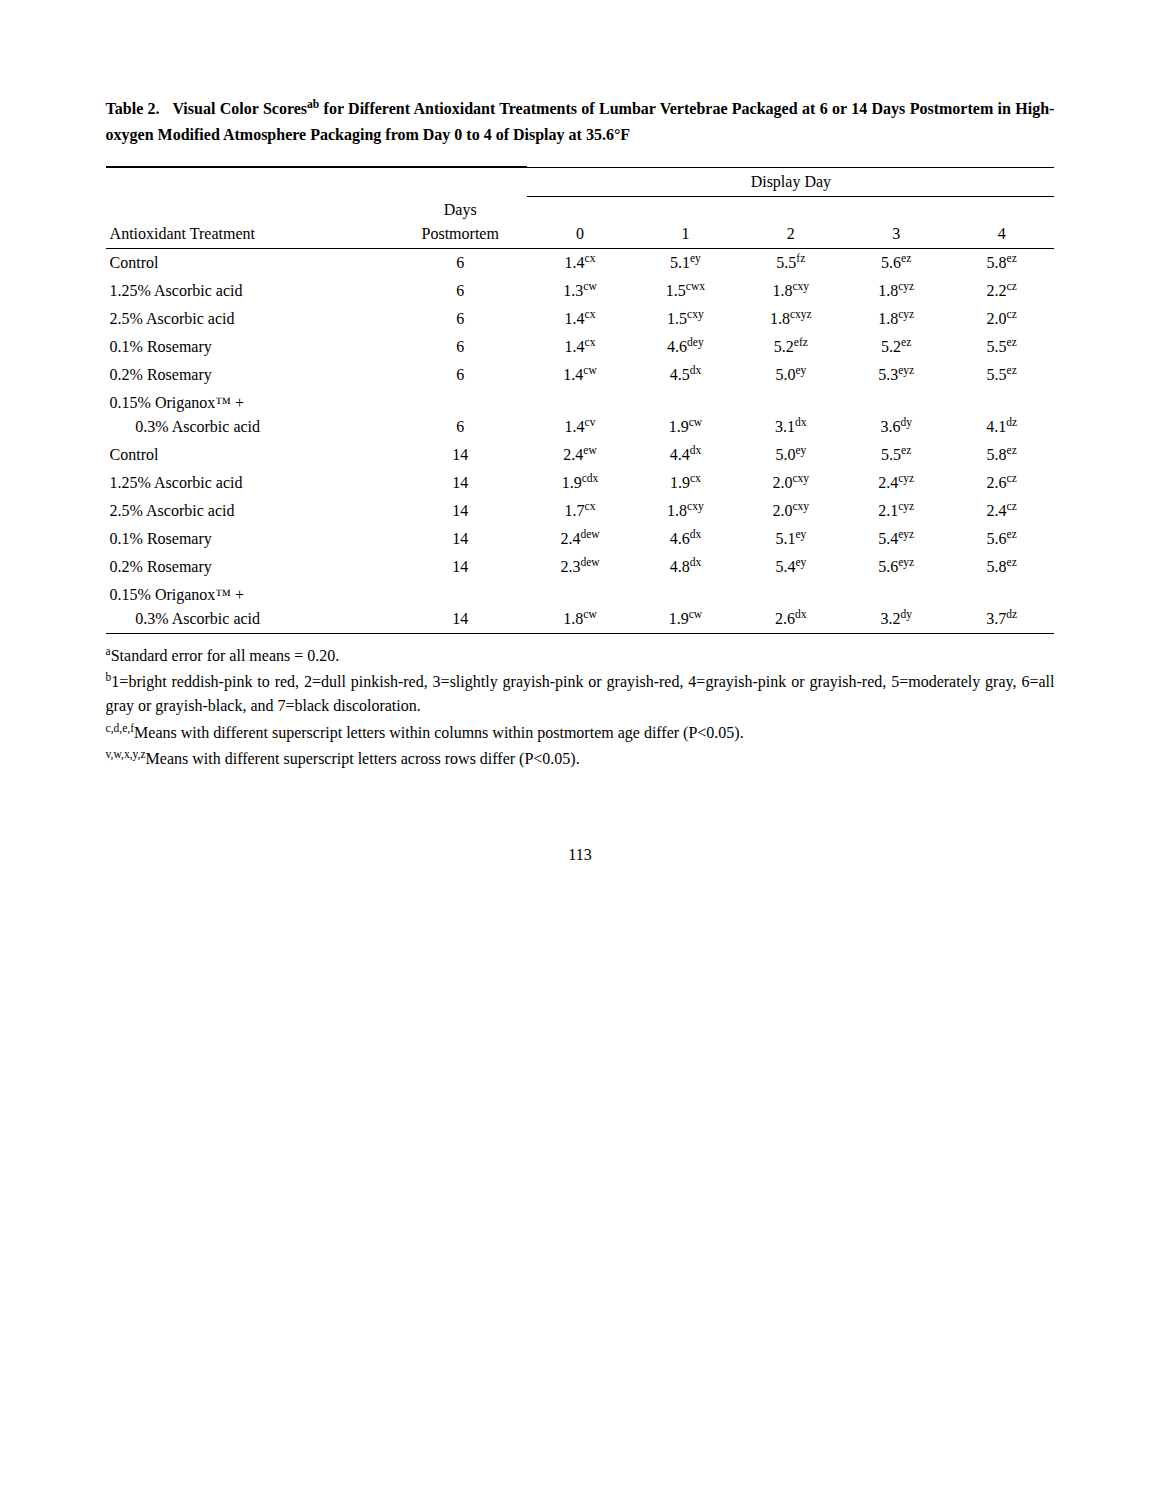Table 2. Visual Color Scoresab for Different Antioxidant Treatments of Lumbar Vertebrae Packaged at 6 or 14 Days Postmortem in High-oxygen Modified Atmosphere Packaging from Day 0 to 4 of Display at 35.6°F
| | Display Day |
| --- | --- |
| Antioxidant Treatment | Days Postmortem | 0 | 1 | 2 | 3 | 4 |
| Control | 6 | 1.4 cx | 5.1 ey | 5.5 fz | 5.6 ez | 5.8 ez |
| 1.25% Ascorbic acid | 6 | 1.3 cw | 1.5 cwx | 1.8 cxy | 1.8 cyz | 2.2 cz |
| 2.5% Ascorbic acid | 6 | 1.4 cx | 1.5 cxy | 1.8 cxyz | 1.8 cyz | 2.0 cz |
| 0.1% Rosemary | 6 | 1.4 cx | 4.6 dey | 5.2 efz | 5.2 ez | 5.5 ez |
| 0.2% Rosemary | 6 | 1.4 cw | 4.5 dx | 5.0 ey | 5.3 eyz | 5.5 ez |
| 0.15% Origanox™ + 0.3% Ascorbic acid | 6 | 1.4 cv | 1.9 cw | 3.1 dx | 3.6 dy | 4.1 dz |
| Control | 14 | 2.4 ew | 4.4 dx | 5.0 ey | 5.5 ez | 5.8 ez |
| 1.25% Ascorbic acid | 14 | 1.9 cdx | 1.9 cx | 2.0 cxy | 2.4 cyz | 2.6 cz |
| 2.5% Ascorbic acid | 14 | 1.7 cx | 1.8 cxy | 2.0 cxy | 2.1 cyz | 2.4 cz |
| 0.1% Rosemary | 14 | 2.4 dew | 4.6 dx | 5.1 ey | 5.4 eyz | 5.6 ez |
| 0.2% Rosemary | 14 | 2.3 dew | 4.8 dx | 5.4 ey | 5.6 eyz | 5.8 ez |
| 0.15% Origanox™ + 0.3% Ascorbic acid | 14 | 1.8 cw | 1.9 cw | 2.6 dx | 3.2 dy | 3.7 dz |
aStandard error for all means = 0.20.
b1=bright reddish-pink to red, 2=dull pinkish-red, 3=slightly grayish-pink or grayish-red, 4=grayish-pink or grayish-red, 5=moderately gray, 6=all gray or grayish-black, and 7=black discoloration.
c,d,e,fMeans with different superscript letters within columns within postmortem age differ (P<0.05).
v,w,x,y,zMeans with different superscript letters across rows differ (P<0.05).
113